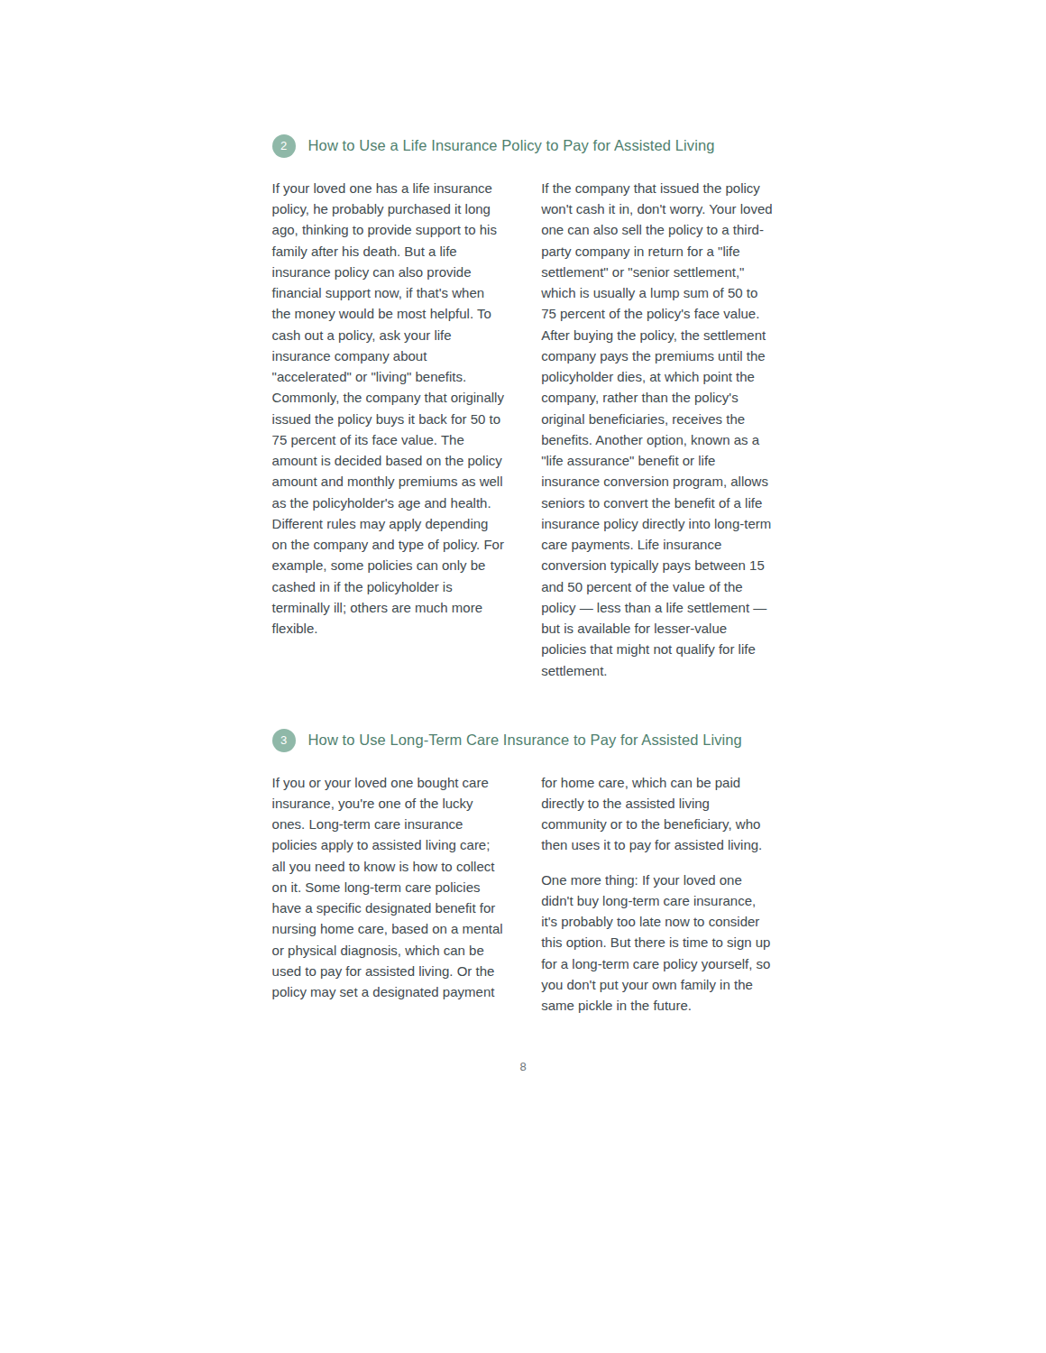2
How to Use a Life Insurance Policy to Pay for Assisted Living
If your loved one has a life insurance policy, he probably purchased it long ago, thinking to provide support to his family after his death. But a life insurance policy can also provide financial support now, if that's when the money would be most helpful. To cash out a policy, ask your life insurance company about "accelerated" or "living" benefits. Commonly, the company that originally issued the policy buys it back for 50 to 75 percent of its face value. The amount is decided based on the policy amount and monthly premiums as well as the policyholder's age and health. Different rules may apply depending on the company and type of policy. For example, some policies can only be cashed in if the policyholder is terminally ill; others are much more flexible.
If the company that issued the policy won't cash it in, don't worry. Your loved one can also sell the policy to a third-party company in return for a "life settlement" or "senior settlement," which is usually a lump sum of 50 to 75 percent of the policy's face value. After buying the policy, the settlement company pays the premiums until the policyholder dies, at which point the company, rather than the policy's original beneficiaries, receives the benefits. Another option, known as a "life assurance" benefit or life insurance conversion program, allows seniors to convert the benefit of a life insurance policy directly into long-term care payments. Life insurance conversion typically pays between 15 and 50 percent of the value of the policy — less than a life settlement — but is available for lesser-value policies that might not qualify for life settlement.
3
How to Use Long-Term Care Insurance to Pay for Assisted Living
If you or your loved one bought care insurance, you're one of the lucky ones. Long-term care insurance policies apply to assisted living care; all you need to know is how to collect on it. Some long-term care policies have a specific designated benefit for nursing home care, based on a mental or physical diagnosis, which can be used to pay for assisted living. Or the policy may set a designated payment for home care, which can be paid directly to the assisted living community or to the beneficiary, who then uses it to pay for assisted living.
One more thing: If your loved one didn't buy long-term care insurance, it's probably too late now to consider this option. But there is time to sign up for a long-term care policy yourself, so you don't put your own family in the same pickle in the future.
8